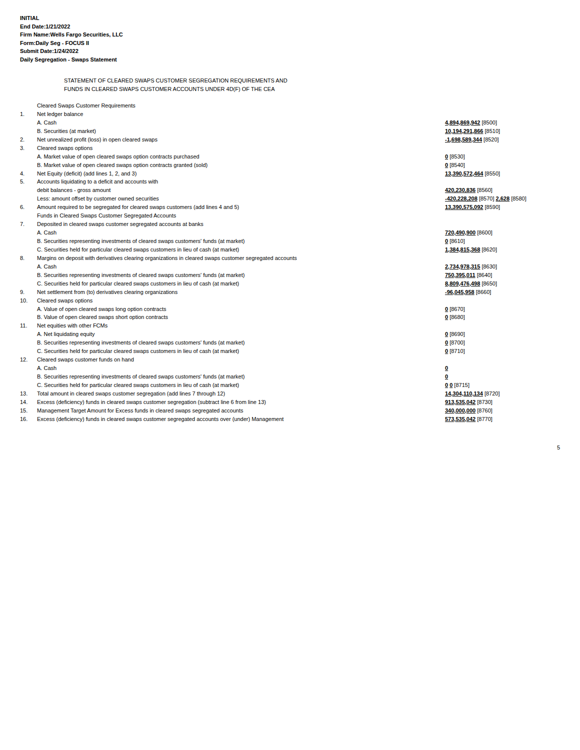INITIAL
End Date:1/21/2022
Firm Name:Wells Fargo Securities, LLC
Form:Daily Seg - FOCUS II
Submit Date:1/24/2022
Daily Segregation - Swaps Statement
STATEMENT OF CLEARED SWAPS CUSTOMER SEGREGATION REQUIREMENTS AND
FUNDS IN CLEARED SWAPS CUSTOMER ACCOUNTS UNDER 4D(F) OF THE CEA
| | Cleared Swaps Customer Requirements | |
| 1. | Net ledger balance | |
| | A. Cash | 4,894,869,942 [8500] |
| | B. Securities (at market) | 10,194,291,866 [8510] |
| 2. | Net unrealized profit (loss) in open cleared swaps | -1,698,589,344 [8520] |
| 3. | Cleared swaps options | |
| | A. Market value of open cleared swaps option contracts purchased | 0 [8530] |
| | B. Market value of open cleared swaps option contracts granted (sold) | 0 [8540] |
| 4. | Net Equity (deficit) (add lines 1, 2, and 3) | 13,390,572,464 [8550] |
| 5. | Accounts liquidating to a deficit and accounts with | |
| | debit balances - gross amount | 420,230,836 [8560] |
| | Less: amount offset by customer owned securities | -420,228,208 [8570] 2,628 [8580] |
| 6. | Amount required to be segregated for cleared swaps customers (add lines 4 and 5) | 13,390,575,092 [8590] |
| | Funds in Cleared Swaps Customer Segregated Accounts | |
| 7. | Deposited in cleared swaps customer segregated accounts at banks | |
| | A. Cash | 720,490,900 [8600] |
| | B. Securities representing investments of cleared swaps customers' funds (at market) | 0 [8610] |
| | C. Securities held for particular cleared swaps customers in lieu of cash (at market) | 1,384,815,368 [8620] |
| 8. | Margins on deposit with derivatives clearing organizations in cleared swaps customer segregated accounts | |
| | A. Cash | 2,734,978,315 [8630] |
| | B. Securities representing investments of cleared swaps customers' funds (at market) | 750,395,011 [8640] |
| | C. Securities held for particular cleared swaps customers in lieu of cash (at market) | 8,809,476,498 [8650] |
| 9. | Net settlement from (to) derivatives clearing organizations | -96,045,958 [8660] |
| 10. | Cleared swaps options | |
| | A. Value of open cleared swaps long option contracts | 0 [8670] |
| | B. Value of open cleared swaps short option contracts | 0 [8680] |
| 11. | Net equities with other FCMs | |
| | A. Net liquidating equity | 0 [8690] |
| | B. Securities representing investments of cleared swaps customers' funds (at market) | 0 [8700] |
| | C. Securities held for particular cleared swaps customers in lieu of cash (at market) | 0 [8710] |
| 12. | Cleared swaps customer funds on hand | |
| | A. Cash | 0 |
| | B. Securities representing investments of cleared swaps customers' funds (at market) | 0 |
| | C. Securities held for particular cleared swaps customers in lieu of cash (at market) | 0 0 [8715] |
| 13. | Total amount in cleared swaps customer segregation (add lines 7 through 12) | 14,304,110,134 [8720] |
| 14. | Excess (deficiency) funds in cleared swaps customer segregation (subtract line 6 from line 13) | 913,535,042 [8730] |
| 15. | Management Target Amount for Excess funds in cleared swaps segregated accounts | 340,000,000 [8760] |
| 16. | Excess (deficiency) funds in cleared swaps customer segregated accounts over (under) Management | 573,535,042 [8770] |
5